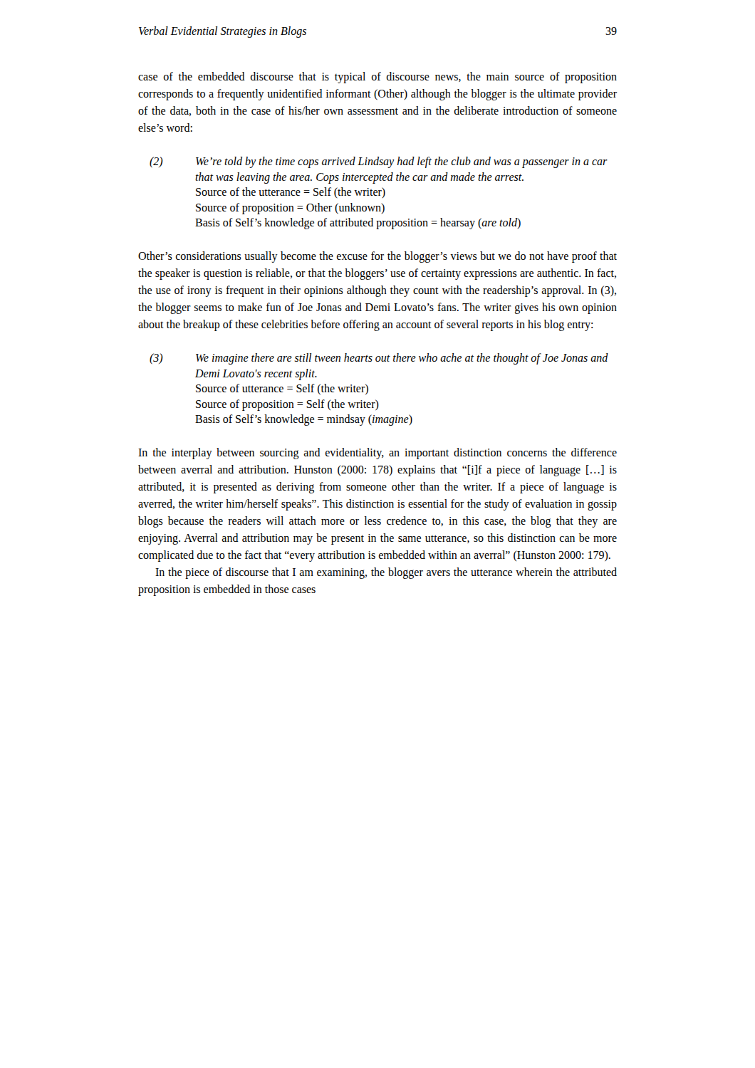Verbal Evidential Strategies in Blogs 39
case of the embedded discourse that is typical of discourse news, the main source of proposition corresponds to a frequently unidentified informant (Other) although the blogger is the ultimate provider of the data, both in the case of his/her own assessment and in the deliberate introduction of someone else’s word:
(2) We’re told by the time cops arrived Lindsay had left the club and was a passenger in a car that was leaving the area. Cops intercepted the car and made the arrest.
Source of the utterance = Self (the writer)
Source of proposition = Other (unknown)
Basis of Self’s knowledge of attributed proposition = hearsay (are told)
Other’s considerations usually become the excuse for the blogger’s views but we do not have proof that the speaker is question is reliable, or that the bloggers’ use of certainty expressions are authentic. In fact, the use of irony is frequent in their opinions although they count with the readership’s approval. In (3), the blogger seems to make fun of Joe Jonas and Demi Lovato’s fans. The writer gives his own opinion about the breakup of these celebrities before offering an account of several reports in his blog entry:
(3) We imagine there are still tween hearts out there who ache at the thought of Joe Jonas and Demi Lovato's recent split.
Source of utterance = Self (the writer)
Source of proposition = Self (the writer)
Basis of Self’s knowledge = mindsay (imagine)
In the interplay between sourcing and evidentiality, an important distinction concerns the difference between averral and attribution. Hunston (2000: 178) explains that “[i]f a piece of language […] is attributed, it is presented as deriving from someone other than the writer. If a piece of language is averred, the writer him/herself speaks”. This distinction is essential for the study of evaluation in gossip blogs because the readers will attach more or less credence to, in this case, the blog that they are enjoying. Averral and attribution may be present in the same utterance, so this distinction can be more complicated due to the fact that “every attribution is embedded within an averral” (Hunston 2000: 179).
In the piece of discourse that I am examining, the blogger avers the utterance wherein the attributed proposition is embedded in those cases